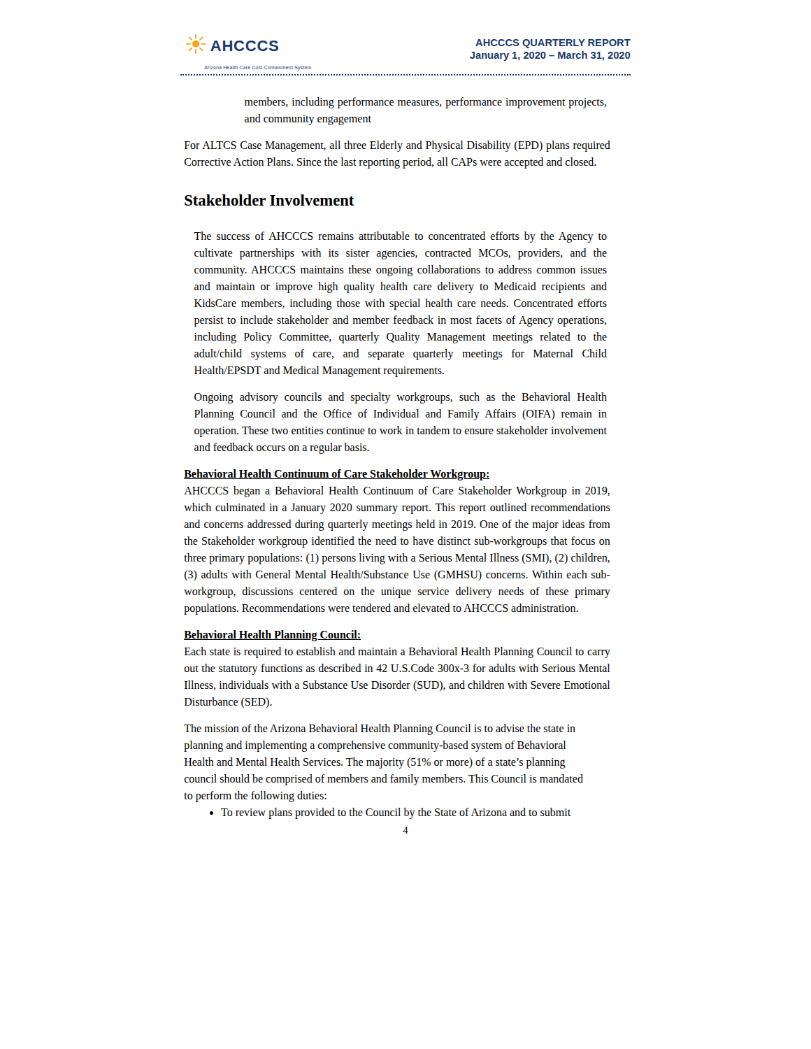AHCCCS
Arizona Health Care Cost Containment System
AHCCCS QUARTERLY REPORT
January 1, 2020 – March 31, 2020
members, including performance measures, performance improvement projects, and community engagement
For ALTCS Case Management, all three Elderly and Physical Disability (EPD) plans required Corrective Action Plans. Since the last reporting period, all CAPs were accepted and closed.
Stakeholder Involvement
The success of AHCCCS remains attributable to concentrated efforts by the Agency to cultivate partnerships with its sister agencies, contracted MCOs, providers, and the community. AHCCCS maintains these ongoing collaborations to address common issues and maintain or improve high quality health care delivery to Medicaid recipients and KidsCare members, including those with special health care needs. Concentrated efforts persist to include stakeholder and member feedback in most facets of Agency operations, including Policy Committee, quarterly Quality Management meetings related to the adult/child systems of care, and separate quarterly meetings for Maternal Child Health/EPSDT and Medical Management requirements.
Ongoing advisory councils and specialty workgroups, such as the Behavioral Health Planning Council and the Office of Individual and Family Affairs (OIFA) remain in operation. These two entities continue to work in tandem to ensure stakeholder involvement and feedback occurs on a regular basis.
Behavioral Health Continuum of Care Stakeholder Workgroup:
AHCCCS began a Behavioral Health Continuum of Care Stakeholder Workgroup in 2019, which culminated in a January 2020 summary report. This report outlined recommendations and concerns addressed during quarterly meetings held in 2019. One of the major ideas from the Stakeholder workgroup identified the need to have distinct sub-workgroups that focus on three primary populations: (1) persons living with a Serious Mental Illness (SMI), (2) children, (3) adults with General Mental Health/Substance Use (GMHSU) concerns. Within each sub-workgroup, discussions centered on the unique service delivery needs of these primary populations. Recommendations were tendered and elevated to AHCCCS administration.
Behavioral Health Planning Council:
Each state is required to establish and maintain a Behavioral Health Planning Council to carry out the statutory functions as described in 42 U.S.Code 300x-3 for adults with Serious Mental Illness, individuals with a Substance Use Disorder (SUD), and children with Severe Emotional Disturbance (SED).
The mission of the Arizona Behavioral Health Planning Council is to advise the state in
planning and implementing a comprehensive community-based system of Behavioral
Health and Mental Health Services. The majority (51% or more) of a state’s planning
council should be comprised of members and family members. This Council is mandated
to perform the following duties:
To review plans provided to the Council by the State of Arizona and to submit
4